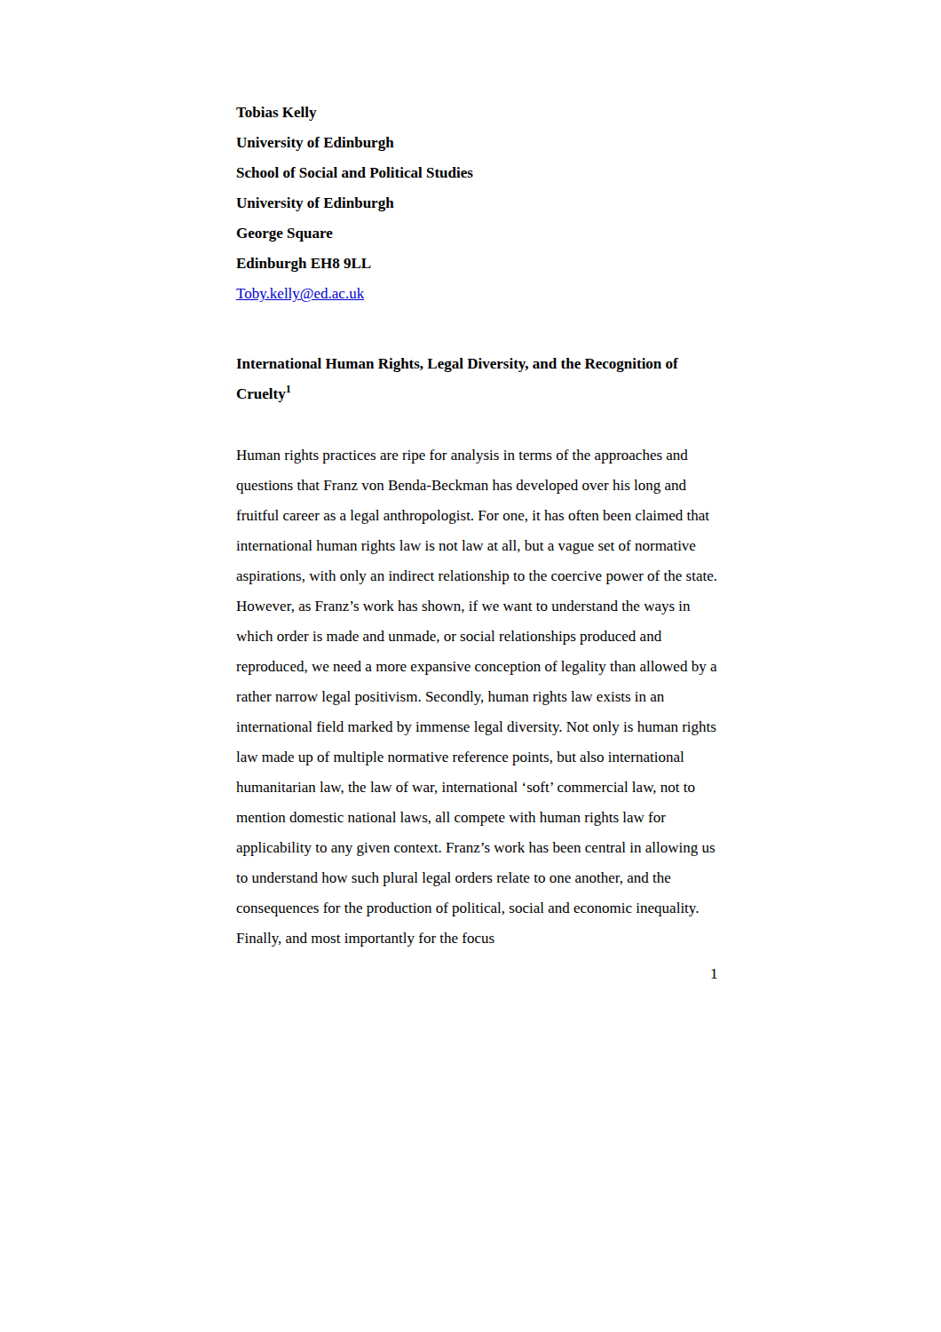Tobias Kelly
University of Edinburgh
School of Social and Political Studies
University of Edinburgh
George Square
Edinburgh EH8 9LL
Toby.kelly@ed.ac.uk
International Human Rights, Legal Diversity, and the Recognition of Cruelty1
Human rights practices are ripe for analysis in terms of the approaches and questions that Franz von Benda-Beckman has developed over his long and fruitful career as a legal anthropologist. For one, it has often been claimed that international human rights law is not law at all, but a vague set of normative aspirations, with only an indirect relationship to the coercive power of the state. However, as Franz’s work has shown, if we want to understand the ways in which order is made and unmade, or social relationships produced and reproduced, we need a more expansive conception of legality than allowed by a rather narrow legal positivism. Secondly, human rights law exists in an international field marked by immense legal diversity. Not only is human rights law made up of multiple normative reference points, but also international humanitarian law, the law of war, international ‘soft’ commercial law, not to mention domestic national laws, all compete with human rights law for applicability to any given context. Franz’s work has been central in allowing us to understand how such plural legal orders relate to one another, and the consequences for the production of political, social and economic inequality. Finally, and most importantly for the focus
1